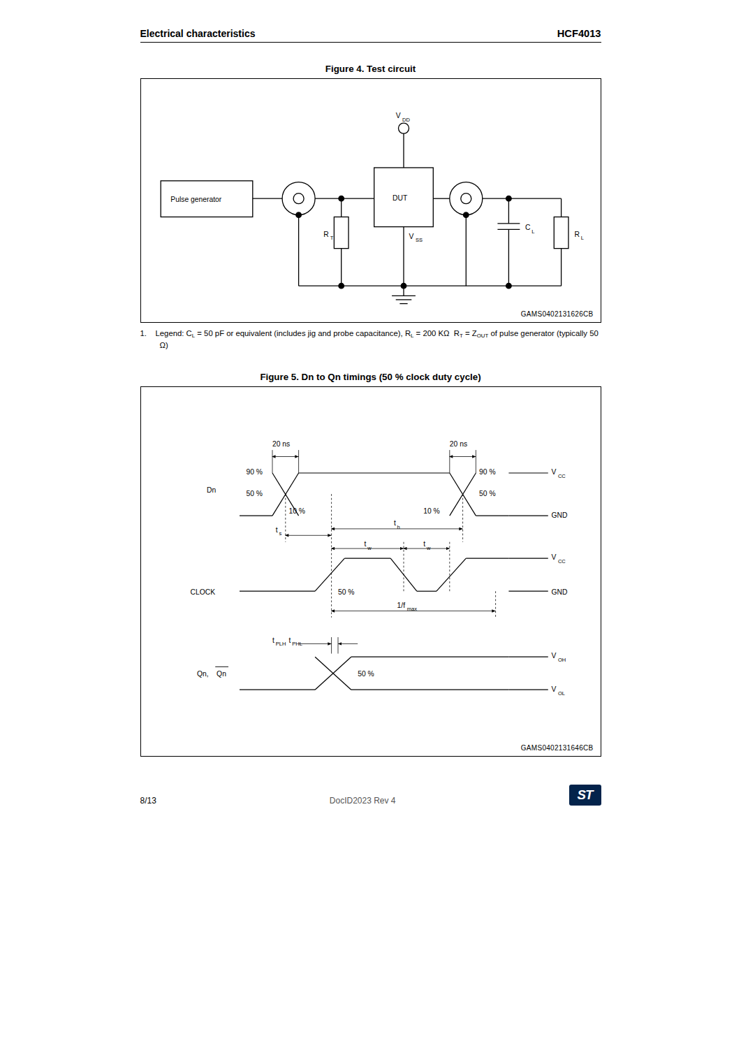Electrical characteristics
HCF4013
Figure 4. Test circuit
V DD Pulse generator DUT V SS R T C L R L
GAMS0402131626CB
1. Legend: CL = 50 pF or equivalent (includes jig and probe capacitance), RL = 200 KΩ RT = ZOUT of pulse generator (typically 50 Ω)
Figure 5. Dn to Qn timings (50 % clock duty cycle)
20 ns 20 ns 90 % 90 % 50 % 50 % 10 % 10 % V CC GND Dn t s t h t w t w V CC GND CLOCK 50 % 1/f max t PLH t PHL V OH V OL Qn, Qn 50 %
GAMS0402131646CB
8/13
DocID2023 Rev 4
ST